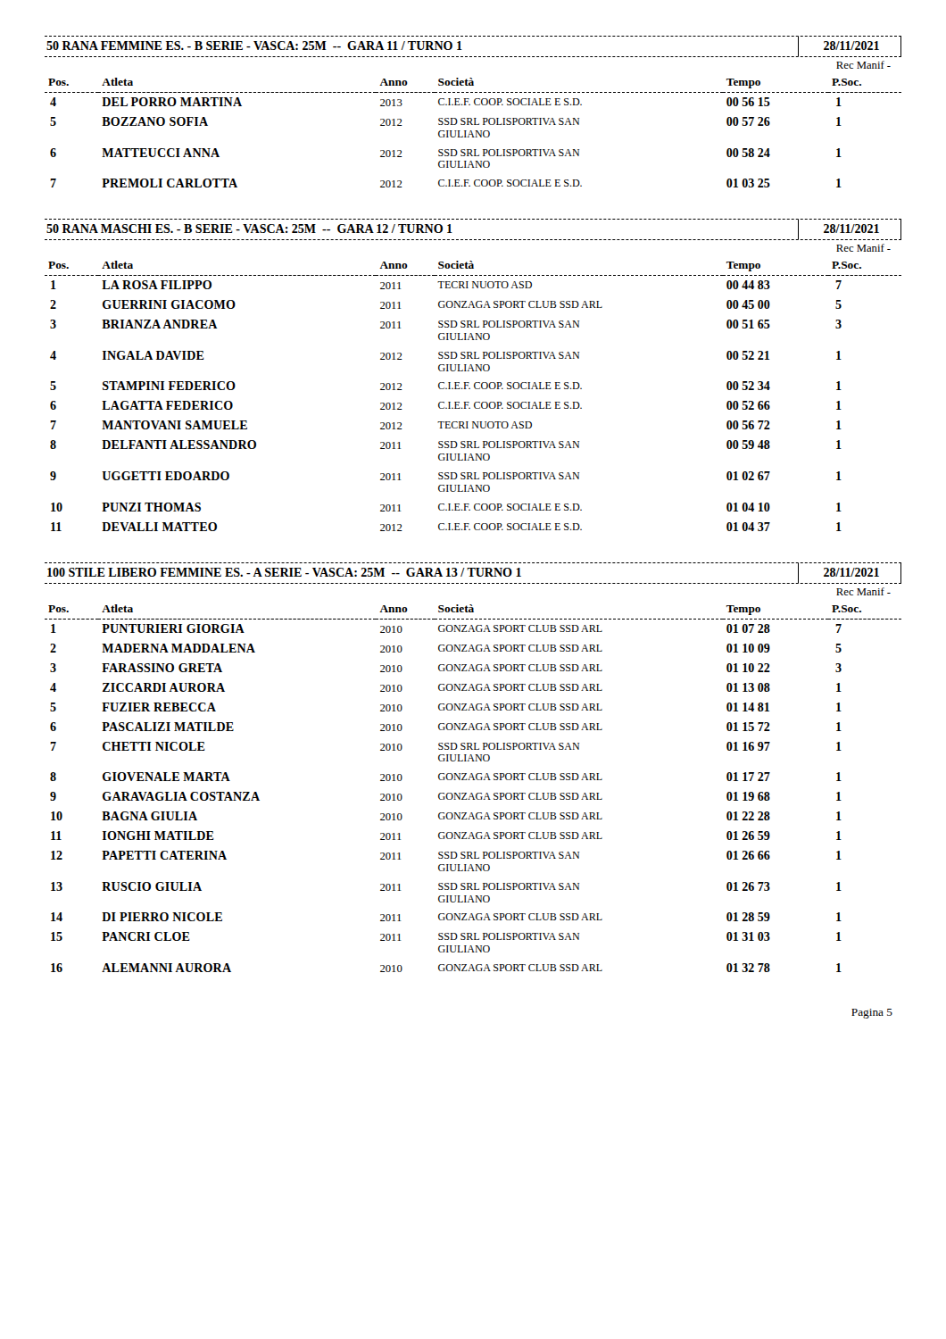50 RANA FEMMINE ES. - B SERIE - VASCA: 25M -- GARA 11 / TURNO 1
28/11/2021
Rec Manif -
| Pos. | Atleta | Anno | Società | Tempo | P.Soc. |
| --- | --- | --- | --- | --- | --- |
| 4 | DEL PORRO MARTINA | 2013 | C.I.E.F. COOP. SOCIALE E S.D. | 00 56 15 | 1 |
| 5 | BOZZANO SOFIA | 2012 | SSD SRL POLISPORTIVA SAN GIULIANO | 00 57 26 | 1 |
| 6 | MATTEUCCI ANNA | 2012 | SSD SRL POLISPORTIVA SAN GIULIANO | 00 58 24 | 1 |
| 7 | PREMOLI CARLOTTA | 2012 | C.I.E.F. COOP. SOCIALE E S.D. | 01 03 25 | 1 |
50 RANA MASCHI ES. - B SERIE - VASCA: 25M -- GARA 12 / TURNO 1
28/11/2021
Rec Manif -
| Pos. | Atleta | Anno | Società | Tempo | P.Soc. |
| --- | --- | --- | --- | --- | --- |
| 1 | LA ROSA FILIPPO | 2011 | TECRI NUOTO ASD | 00 44 83 | 7 |
| 2 | GUERRINI GIACOMO | 2011 | GONZAGA SPORT CLUB SSD ARL | 00 45 00 | 5 |
| 3 | BRIANZA ANDREA | 2011 | SSD SRL POLISPORTIVA SAN GIULIANO | 00 51 65 | 3 |
| 4 | INGALA DAVIDE | 2012 | SSD SRL POLISPORTIVA SAN GIULIANO | 00 52 21 | 1 |
| 5 | STAMPINI FEDERICO | 2012 | C.I.E.F. COOP. SOCIALE E S.D. | 00 52 34 | 1 |
| 6 | LAGATTA FEDERICO | 2012 | C.I.E.F. COOP. SOCIALE E S.D. | 00 52 66 | 1 |
| 7 | MANTOVANI SAMUELE | 2012 | TECRI NUOTO ASD | 00 56 72 | 1 |
| 8 | DELFANTI ALESSANDRO | 2011 | SSD SRL POLISPORTIVA SAN GIULIANO | 00 59 48 | 1 |
| 9 | UGGETTI EDOARDO | 2011 | SSD SRL POLISPORTIVA SAN GIULIANO | 01 02 67 | 1 |
| 10 | PUNZI THOMAS | 2011 | C.I.E.F. COOP. SOCIALE E S.D. | 01 04 10 | 1 |
| 11 | DEVALLI MATTEO | 2012 | C.I.E.F. COOP. SOCIALE E S.D. | 01 04 37 | 1 |
100 STILE LIBERO FEMMINE ES. - A SERIE - VASCA: 25M -- GARA 13 / TURNO 1
28/11/2021
Rec Manif -
| Pos. | Atleta | Anno | Società | Tempo | P.Soc. |
| --- | --- | --- | --- | --- | --- |
| 1 | PUNTURIERI GIORGIA | 2010 | GONZAGA SPORT CLUB SSD ARL | 01 07 28 | 7 |
| 2 | MADERNA MADDALENA | 2010 | GONZAGA SPORT CLUB SSD ARL | 01 10 09 | 5 |
| 3 | FARASSINO GRETA | 2010 | GONZAGA SPORT CLUB SSD ARL | 01 10 22 | 3 |
| 4 | ZICCARDI AURORA | 2010 | GONZAGA SPORT CLUB SSD ARL | 01 13 08 | 1 |
| 5 | FUZIER REBECCA | 2010 | GONZAGA SPORT CLUB SSD ARL | 01 14 81 | 1 |
| 6 | PASCALIZI MATILDE | 2010 | GONZAGA SPORT CLUB SSD ARL | 01 15 72 | 1 |
| 7 | CHETTI NICOLE | 2010 | SSD SRL POLISPORTIVA SAN GIULIANO | 01 16 97 | 1 |
| 8 | GIOVENALE MARTA | 2010 | GONZAGA SPORT CLUB SSD ARL | 01 17 27 | 1 |
| 9 | GARAVAGLIA COSTANZA | 2010 | GONZAGA SPORT CLUB SSD ARL | 01 19 68 | 1 |
| 10 | BAGNA GIULIA | 2010 | GONZAGA SPORT CLUB SSD ARL | 01 22 28 | 1 |
| 11 | IONGHI MATILDE | 2011 | GONZAGA SPORT CLUB SSD ARL | 01 26 59 | 1 |
| 12 | PAPETTI CATERINA | 2011 | SSD SRL POLISPORTIVA SAN GIULIANO | 01 26 66 | 1 |
| 13 | RUSCIO GIULIA | 2011 | SSD SRL POLISPORTIVA SAN GIULIANO | 01 26 73 | 1 |
| 14 | DI PIERRO NICOLE | 2011 | GONZAGA SPORT CLUB SSD ARL | 01 28 59 | 1 |
| 15 | PANCRI CLOE | 2011 | SSD SRL POLISPORTIVA SAN GIULIANO | 01 31 03 | 1 |
| 16 | ALEMANNI AURORA | 2010 | GONZAGA SPORT CLUB SSD ARL | 01 32 78 | 1 |
Pagina 5